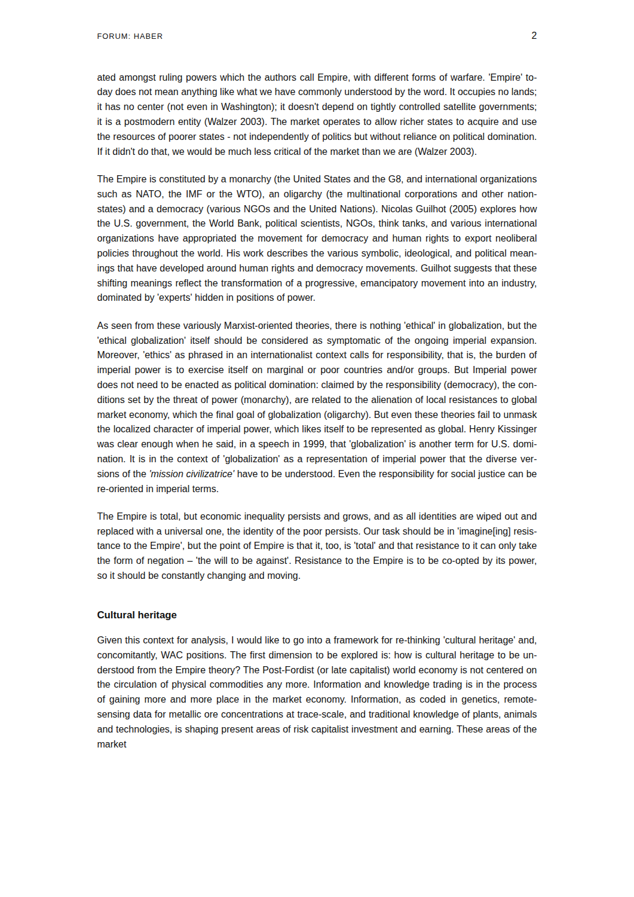Forum: Haber 2
ated amongst ruling powers which the authors call Empire, with different forms of warfare. 'Empire' today does not mean anything like what we have commonly understood by the word. It occupies no lands; it has no center (not even in Washington); it doesn't depend on tightly controlled satellite governments; it is a postmodern entity (Walzer 2003). The market operates to allow richer states to acquire and use the resources of poorer states - not independently of politics but without reliance on political domination. If it didn't do that, we would be much less critical of the market than we are (Walzer 2003).
The Empire is constituted by a monarchy (the United States and the G8, and international organizations such as NATO, the IMF or the WTO), an oligarchy (the multinational corporations and other nation-states) and a democracy (various NGOs and the United Nations). Nicolas Guilhot (2005) explores how the U.S. government, the World Bank, political scientists, NGOs, think tanks, and various international organizations have appropriated the movement for democracy and human rights to export neoliberal policies throughout the world. His work describes the various symbolic, ideological, and political meanings that have developed around human rights and democracy movements. Guilhot suggests that these shifting meanings reflect the transformation of a progressive, emancipatory movement into an industry, dominated by 'experts' hidden in positions of power.
As seen from these variously Marxist-oriented theories, there is nothing 'ethical' in globalization, but the 'ethical globalization' itself should be considered as symptomatic of the ongoing imperial expansion. Moreover, 'ethics' as phrased in an internationalist context calls for responsibility, that is, the burden of imperial power is to exercise itself on marginal or poor countries and/or groups. But Imperial power does not need to be enacted as political domination: claimed by the responsibility (democracy), the conditions set by the threat of power (monarchy), are related to the alienation of local resistances to global market economy, which the final goal of globalization (oligarchy). But even these theories fail to unmask the localized character of imperial power, which likes itself to be represented as global. Henry Kissinger was clear enough when he said, in a speech in 1999, that 'globalization' is another term for U.S. domination. It is in the context of 'globalization' as a representation of imperial power that the diverse versions of the 'mission civilizatrice' have to be understood. Even the responsibility for social justice can be re-oriented in imperial terms.
The Empire is total, but economic inequality persists and grows, and as all identities are wiped out and replaced with a universal one, the identity of the poor persists. Our task should be in 'imagine[ing] resistance to the Empire', but the point of Empire is that it, too, is 'total' and that resistance to it can only take the form of negation – 'the will to be against'. Resistance to the Empire is to be co-opted by its power, so it should be constantly changing and moving.
Cultural heritage
Given this context for analysis, I would like to go into a framework for re-thinking 'cultural heritage' and, concomitantly, WAC positions. The first dimension to be explored is: how is cultural heritage to be understood from the Empire theory? The Post-Fordist (or late capitalist) world economy is not centered on the circulation of physical commodities any more. Information and knowledge trading is in the process of gaining more and more place in the market economy. Information, as coded in genetics, remote-sensing data for metallic ore concentrations at trace-scale, and traditional knowledge of plants, animals and technologies, is shaping present areas of risk capitalist investment and earning. These areas of the market